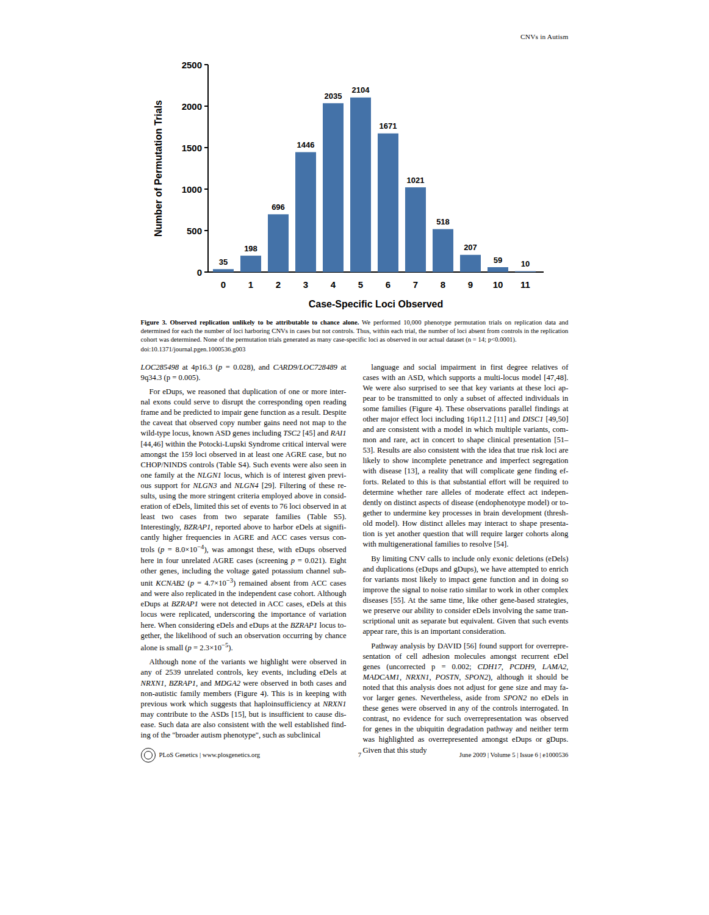CNVs in Autism
2500 2000 1500 1000 500 0 Number of Permutation Trials 35 198 696 1446 2035 2104 1671 1021 518 207 59 10 0 1 2 3 4 5 6 7 8 9 10 11 Case-Specific Loci Observed
Figure 3. Observed replication unlikely to be attributable to chance alone. We performed 10,000 phenotype permutation trials on replication data and determined for each the number of loci harboring CNVs in cases but not controls. Thus, within each trial, the number of loci absent from controls in the replication cohort was determined. None of the permutation trials generated as many case-specific loci as observed in our actual dataset (n = 14; p<0.0001). doi:10.1371/journal.pgen.1000536.g003
LOC285498 at 4p16.3 (p = 0.028), and CARD9/LOC728489 at 9q34.3 (p = 0.005).
For eDups, we reasoned that duplication of one or more internal exons could serve to disrupt the corresponding open reading frame and be predicted to impair gene function as a result. Despite the caveat that observed copy number gains need not map to the wild-type locus, known ASD genes including TSC2 [45] and RAI1 [44,46] within the Potocki-Lupski Syndrome critical interval were amongst the 159 loci observed in at least one AGRE case, but no CHOP/NINDS controls (Table S4). Such events were also seen in one family at the NLGN1 locus, which is of interest given previous support for NLGN3 and NLGN4 [29]. Filtering of these results, using the more stringent criteria employed above in consideration of eDels, limited this set of events to 76 loci observed in at least two cases from two separate families (Table S5). Interestingly, BZRAP1, reported above to harbor eDels at significantly higher frequencies in AGRE and ACC cases versus controls (p = 8.0×10−4), was amongst these, with eDups observed here in four unrelated AGRE cases (screening p = 0.021). Eight other genes, including the voltage gated potassium channel subunit KCNAB2 (p = 4.7×10−3) remained absent from ACC cases and were also replicated in the independent case cohort. Although eDups at BZRAP1 were not detected in ACC cases, eDels at this locus were replicated, underscoring the importance of variation here. When considering eDels and eDups at the BZRAP1 locus together, the likelihood of such an observation occurring by chance alone is small (p = 2.3×10−5).
Although none of the variants we highlight were observed in any of 2539 unrelated controls, key events, including eDels at NRXN1, BZRAP1, and MDGA2 were observed in both cases and non-autistic family members (Figure 4). This is in keeping with previous work which suggests that haploinsufficiency at NRXN1 may contribute to the ASDs [15], but is insufficient to cause disease. Such data are also consistent with the well established finding of the "broader autism phenotype", such as subclinical
language and social impairment in first degree relatives of cases with an ASD, which supports a multi-locus model [47,48]. We were also surprised to see that key variants at these loci appear to be transmitted to only a subset of affected individuals in some families (Figure 4). These observations parallel findings at other major effect loci including 16p11.2 [11] and DISC1 [49,50] and are consistent with a model in which multiple variants, common and rare, act in concert to shape clinical presentation [51–53]. Results are also consistent with the idea that true risk loci are likely to show incomplete penetrance and imperfect segregation with disease [13], a reality that will complicate gene finding efforts. Related to this is that substantial effort will be required to determine whether rare alleles of moderate effect act independently on distinct aspects of disease (endophenotype model) or together to undermine key processes in brain development (threshold model). How distinct alleles may interact to shape presentation is yet another question that will require larger cohorts along with multigenerational families to resolve [54].
By limiting CNV calls to include only exonic deletions (eDels) and duplications (eDups and gDups), we have attempted to enrich for variants most likely to impact gene function and in doing so improve the signal to noise ratio similar to work in other complex diseases [55]. At the same time, like other gene-based strategies, we preserve our ability to consider eDels involving the same transcriptional unit as separate but equivalent. Given that such events appear rare, this is an important consideration.
Pathway analysis by DAVID [56] found support for overrepresentation of cell adhesion molecules amongst recurrent eDel genes (uncorrected p = 0.002; CDH17, PCDH9, LAMA2, MADCAM1, NRXN1, POSTN, SPON2), although it should be noted that this analysis does not adjust for gene size and may favor larger genes. Nevertheless, aside from SPON2 no eDels in these genes were observed in any of the controls interrogated. In contrast, no evidence for such overrepresentation was observed for genes in the ubiquitin degradation pathway and neither term was highlighted as overrepresented amongst eDups or gDups. Given that this study
PLoS Genetics | www.plosgenetics.org
7
June 2009 | Volume 5 | Issue 6 | e1000536